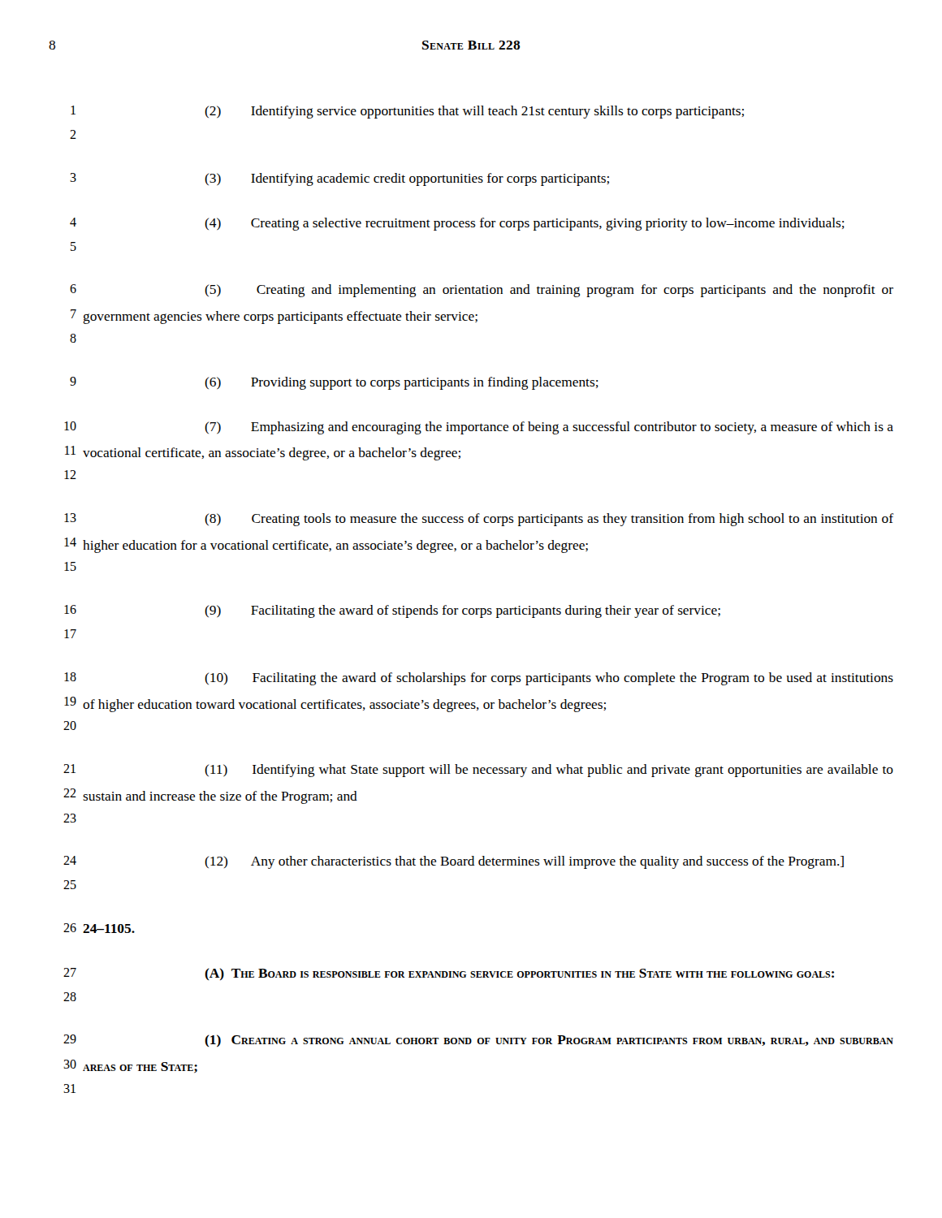8
Senate Bill 228
1
2
(2) Identifying service opportunities that will teach 21st century skills to corps participants;
3
(3) Identifying academic credit opportunities for corps participants;
4
5
(4) Creating a selective recruitment process for corps participants, giving priority to low–income individuals;
6
7
8
(5) Creating and implementing an orientation and training program for corps participants and the nonprofit or government agencies where corps participants effectuate their service;
9
(6) Providing support to corps participants in finding placements;
10
11
12
(7) Emphasizing and encouraging the importance of being a successful contributor to society, a measure of which is a vocational certificate, an associate’s degree, or a bachelor’s degree;
13
14
15
(8) Creating tools to measure the success of corps participants as they transition from high school to an institution of higher education for a vocational certificate, an associate’s degree, or a bachelor’s degree;
16
17
(9) Facilitating the award of stipends for corps participants during their year of service;
18
19
20
(10) Facilitating the award of scholarships for corps participants who complete the Program to be used at institutions of higher education toward vocational certificates, associate’s degrees, or bachelor’s degrees;
21
22
23
(11) Identifying what State support will be necessary and what public and private grant opportunities are available to sustain and increase the size of the Program; and
24
25
(12) Any other characteristics that the Board determines will improve the quality and success of the Program.]
26
24–1105.
27
28
(A) The Board is responsible for expanding service opportunities in the State with the following goals:
29
30
31
(1) Creating a strong annual cohort bond of unity for Program participants from urban, rural, and suburban areas of the State;